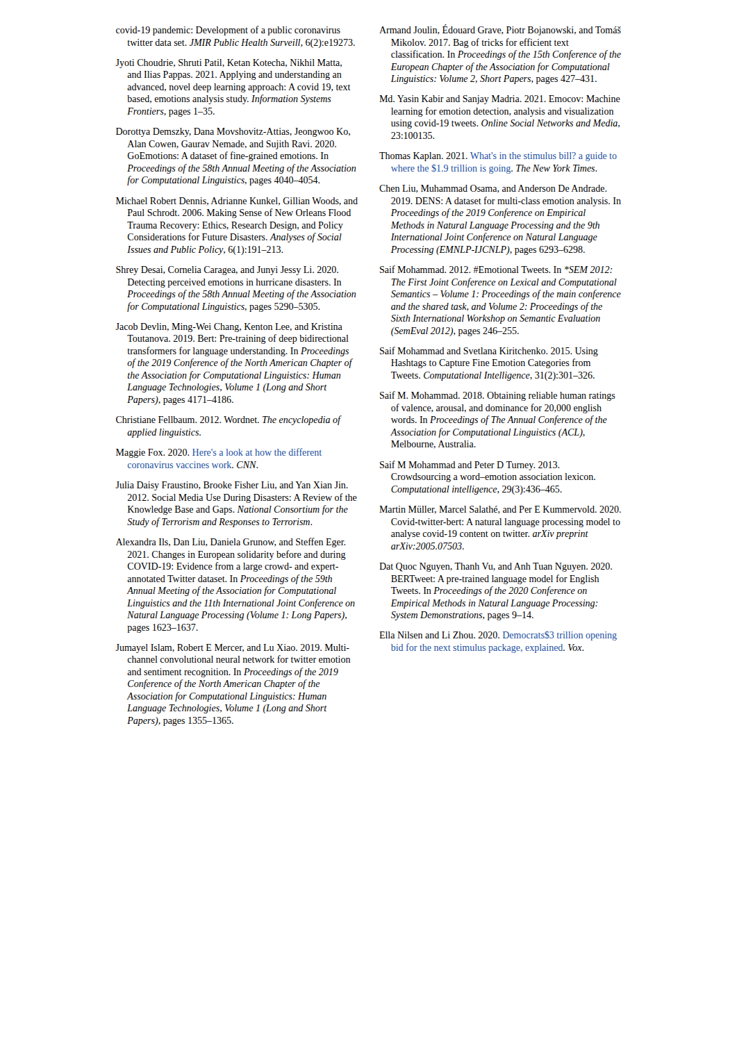covid-19 pandemic: Development of a public coronavirus twitter data set. JMIR Public Health Surveill, 6(2):e19273.
Jyoti Choudrie, Shruti Patil, Ketan Kotecha, Nikhil Matta, and Ilias Pappas. 2021. Applying and understanding an advanced, novel deep learning approach: A covid 19, text based, emotions analysis study. Information Systems Frontiers, pages 1–35.
Dorottya Demszky, Dana Movshovitz-Attias, Jeongwoo Ko, Alan Cowen, Gaurav Nemade, and Sujith Ravi. 2020. GoEmotions: A dataset of fine-grained emotions. In Proceedings of the 58th Annual Meeting of the Association for Computational Linguistics, pages 4040–4054.
Michael Robert Dennis, Adrianne Kunkel, Gillian Woods, and Paul Schrodt. 2006. Making Sense of New Orleans Flood Trauma Recovery: Ethics, Research Design, and Policy Considerations for Future Disasters. Analyses of Social Issues and Public Policy, 6(1):191–213.
Shrey Desai, Cornelia Caragea, and Junyi Jessy Li. 2020. Detecting perceived emotions in hurricane disasters. In Proceedings of the 58th Annual Meeting of the Association for Computational Linguistics, pages 5290–5305.
Jacob Devlin, Ming-Wei Chang, Kenton Lee, and Kristina Toutanova. 2019. Bert: Pre-training of deep bidirectional transformers for language understanding. In Proceedings of the 2019 Conference of the North American Chapter of the Association for Computational Linguistics: Human Language Technologies, Volume 1 (Long and Short Papers), pages 4171–4186.
Christiane Fellbaum. 2012. Wordnet. The encyclopedia of applied linguistics.
Maggie Fox. 2020. Here's a look at how the different coronavirus vaccines work. CNN.
Julia Daisy Fraustino, Brooke Fisher Liu, and Yan Xian Jin. 2012. Social Media Use During Disasters: A Review of the Knowledge Base and Gaps. National Consortium for the Study of Terrorism and Responses to Terrorism.
Alexandra Ils, Dan Liu, Daniela Grunow, and Steffen Eger. 2021. Changes in European solidarity before and during COVID-19: Evidence from a large crowd- and expert-annotated Twitter dataset. In Proceedings of the 59th Annual Meeting of the Association for Computational Linguistics and the 11th International Joint Conference on Natural Language Processing (Volume 1: Long Papers), pages 1623–1637.
Jumayel Islam, Robert E Mercer, and Lu Xiao. 2019. Multi-channel convolutional neural network for twitter emotion and sentiment recognition. In Proceedings of the 2019 Conference of the North American Chapter of the Association for Computational Linguistics: Human Language Technologies, Volume 1 (Long and Short Papers), pages 1355–1365.
Armand Joulin, Édouard Grave, Piotr Bojanowski, and Tomáš Mikolov. 2017. Bag of tricks for efficient text classification. In Proceedings of the 15th Conference of the European Chapter of the Association for Computational Linguistics: Volume 2, Short Papers, pages 427–431.
Md. Yasin Kabir and Sanjay Madria. 2021. Emocov: Machine learning for emotion detection, analysis and visualization using covid-19 tweets. Online Social Networks and Media, 23:100135.
Thomas Kaplan. 2021. What's in the stimulus bill? a guide to where the $1.9 trillion is going. The New York Times.
Chen Liu, Muhammad Osama, and Anderson De Andrade. 2019. DENS: A dataset for multi-class emotion analysis. In Proceedings of the 2019 Conference on Empirical Methods in Natural Language Processing and the 9th International Joint Conference on Natural Language Processing (EMNLP-IJCNLP), pages 6293–6298.
Saif Mohammad. 2012. #Emotional Tweets. In *SEM 2012: The First Joint Conference on Lexical and Computational Semantics – Volume 1: Proceedings of the main conference and the shared task, and Volume 2: Proceedings of the Sixth International Workshop on Semantic Evaluation (SemEval 2012), pages 246–255.
Saif Mohammad and Svetlana Kiritchenko. 2015. Using Hashtags to Capture Fine Emotion Categories from Tweets. Computational Intelligence, 31(2):301–326.
Saif M. Mohammad. 2018. Obtaining reliable human ratings of valence, arousal, and dominance for 20,000 english words. In Proceedings of The Annual Conference of the Association for Computational Linguistics (ACL), Melbourne, Australia.
Saif M Mohammad and Peter D Turney. 2013. Crowdsourcing a word–emotion association lexicon. Computational intelligence, 29(3):436–465.
Martin Müller, Marcel Salathé, and Per E Kummervold. 2020. Covid-twitter-bert: A natural language processing model to analyse covid-19 content on twitter. arXiv preprint arXiv:2005.07503.
Dat Quoc Nguyen, Thanh Vu, and Anh Tuan Nguyen. 2020. BERTweet: A pre-trained language model for English Tweets. In Proceedings of the 2020 Conference on Empirical Methods in Natural Language Processing: System Demonstrations, pages 9–14.
Ella Nilsen and Li Zhou. 2020. Democrats$3 trillion opening bid for the next stimulus package, explained. Vox.